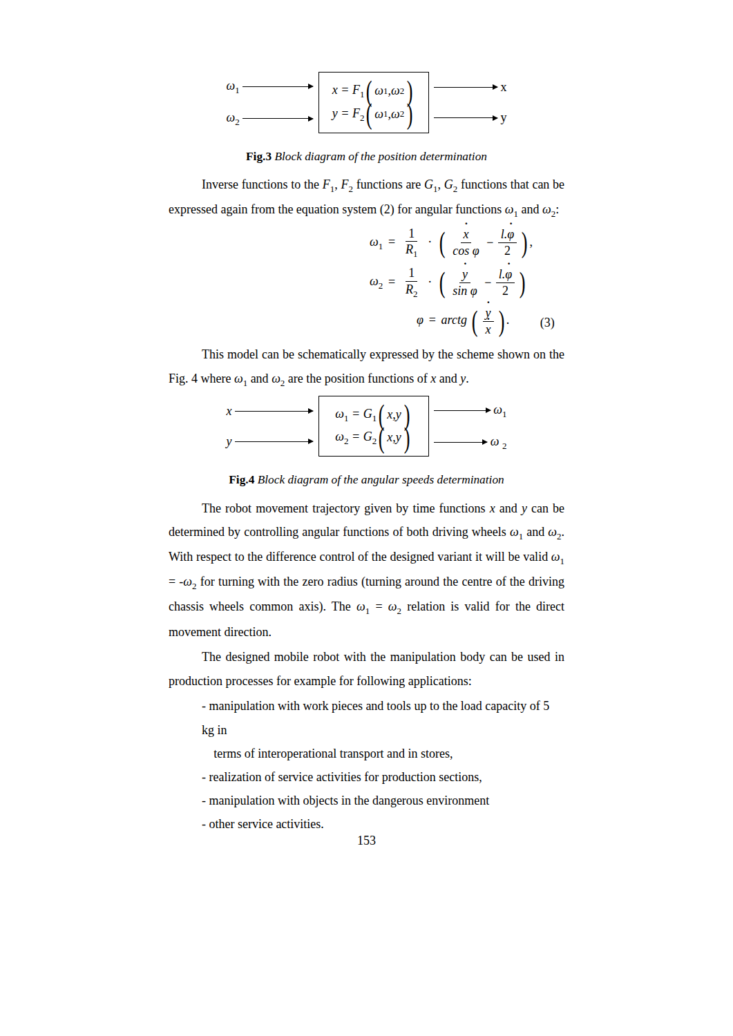ω1
ω2
x = F1(ω1,ω2)
y = F2(ω1,ω2)
x
y
Fig.3 Block diagram of the position determination
Inverse functions to the F1, F2 functions are G1, G2 functions that can be expressed again from the equation system (2) for angular functions ω1 and ω2:
ω1 = 1 R1 · ( xcos φ − l.φ 2 ),
ω2 = 1 R2 · ( ysin φ − l.φ 2 )
φ = arctg ( yx ).
(3)
This model can be schematically expressed by the scheme shown on the Fig. 4 where ω1 and ω2 are the position functions of x and y.
x
y
ω1 = G1(x,y)
ω2 = G2(x,y)
ω1
ω 2
Fig.4 Block diagram of the angular speeds determination
The robot movement trajectory given by time functions x and y can be determined by controlling angular functions of both driving wheels ω1 and ω2. With respect to the difference control of the designed variant it will be valid ω1 = -ω2 for turning with the zero radius (turning around the centre of the driving chassis wheels common axis). The ω1 = ω2 relation is valid for the direct movement direction.
The designed mobile robot with the manipulation body can be used in production processes for example for following applications:
- manipulation with work pieces and tools up to the load capacity of 5 kg in
terms of interoperational transport and in stores,
- realization of service activities for production sections,
- manipulation with objects in the dangerous environment
- other service activities.
153